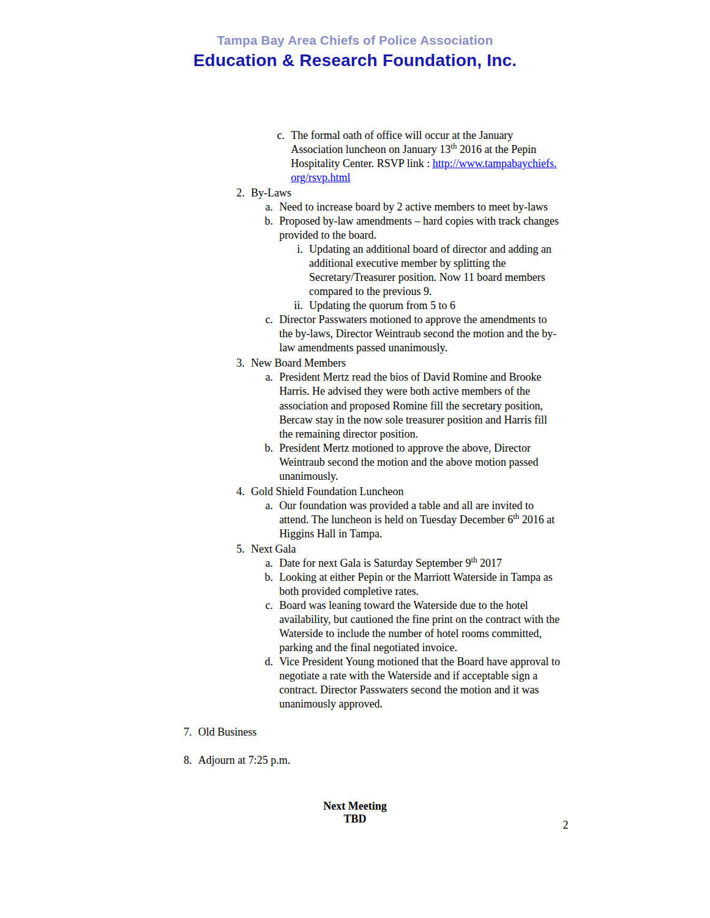Tampa Bay Area Chiefs of Police Association
Education & Research Foundation, Inc.
The formal oath of office will occur at the January Association luncheon on January 13th 2016 at the Pepin Hospitality Center. RSVP link : http://www.tampabaychiefs.org/rsvp.html
By-Laws
Need to increase board by 2 active members to meet by-laws
Proposed by-law amendments – hard copies with track changes provided to the board.
Updating an additional board of director and adding an additional executive member by splitting the Secretary/Treasurer position. Now 11 board members compared to the previous 9.
Updating the quorum from 5 to 6
Director Passwaters motioned to approve the amendments to the by-laws, Director Weintraub second the motion and the by-law amendments passed unanimously.
New Board Members
President Mertz read the bios of David Romine and Brooke Harris. He advised they were both active members of the association and proposed Romine fill the secretary position, Bercaw stay in the now sole treasurer position and Harris fill the remaining director position.
President Mertz motioned to approve the above, Director Weintraub second the motion and the above motion passed unanimously.
Gold Shield Foundation Luncheon
Our foundation was provided a table and all are invited to attend. The luncheon is held on Tuesday December 6th 2016 at Higgins Hall in Tampa.
Next Gala
Date for next Gala is Saturday September 9th 2017
Looking at either Pepin or the Marriott Waterside in Tampa as both provided completive rates.
Board was leaning toward the Waterside due to the hotel availability, but cautioned the fine print on the contract with the Waterside to include the number of hotel rooms committed, parking and the final negotiated invoice.
Vice President Young motioned that the Board have approval to negotiate a rate with the Waterside and if acceptable sign a contract. Director Passwaters second the motion and it was unanimously approved.
Old Business
Adjourn at 7:25 p.m.
Next Meeting
TBD
2